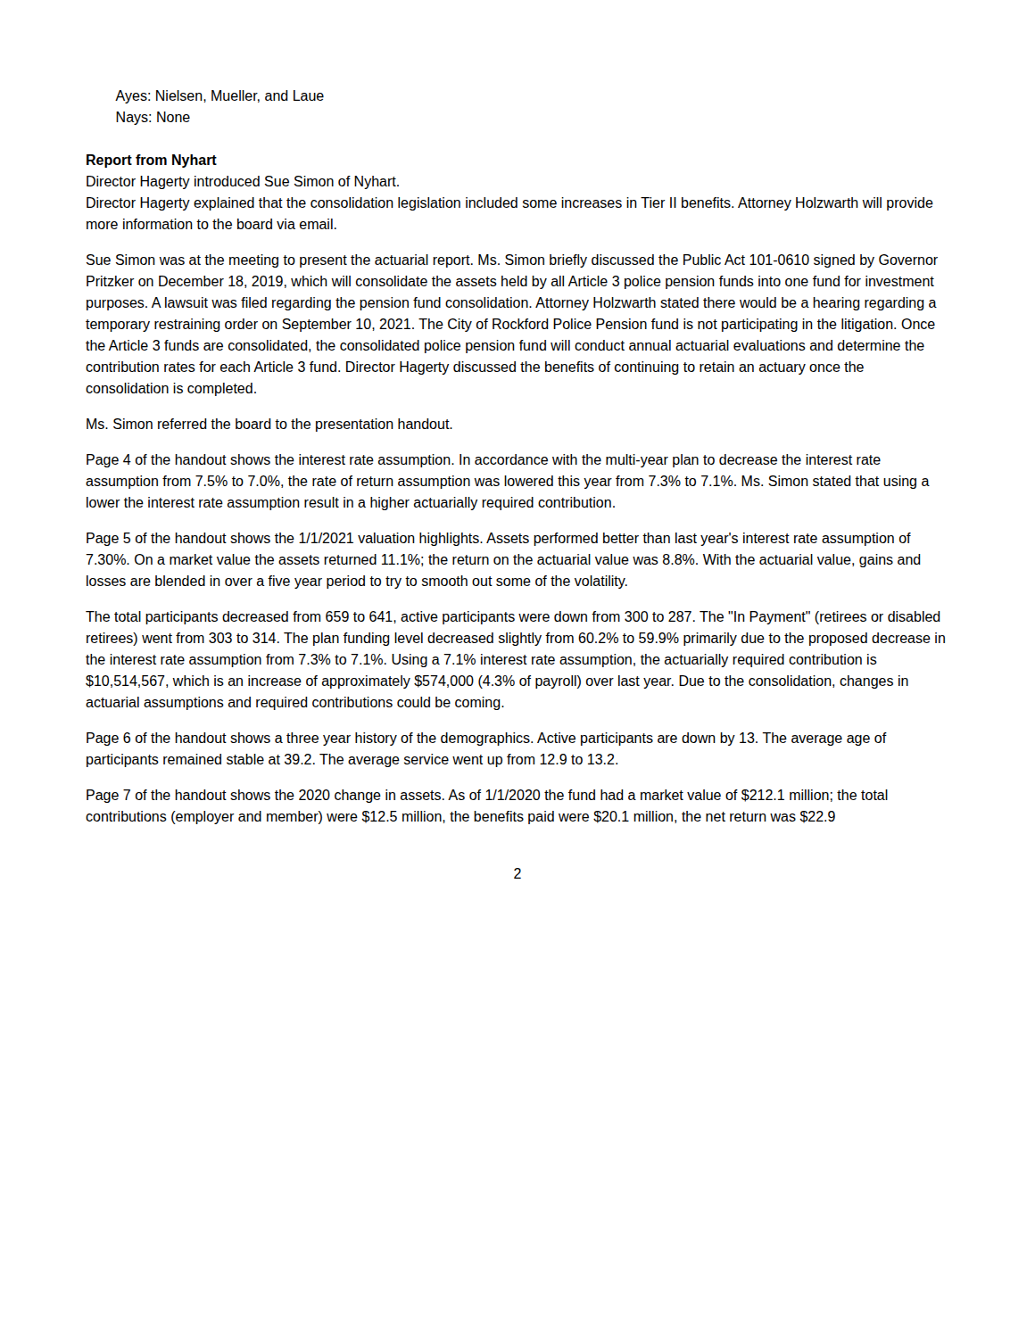Ayes: Nielsen, Mueller, and Laue
Nays: None
Report from Nyhart
Director Hagerty introduced Sue Simon of Nyhart.
Director Hagerty explained that the consolidation legislation included some increases in Tier II benefits. Attorney Holzwarth will provide more information to the board via email.
Sue Simon was at the meeting to present the actuarial report. Ms. Simon briefly discussed the Public Act 101-0610 signed by Governor Pritzker on December 18, 2019, which will consolidate the assets held by all Article 3 police pension funds into one fund for investment purposes. A lawsuit was filed regarding the pension fund consolidation. Attorney Holzwarth stated there would be a hearing regarding a temporary restraining order on September 10, 2021. The City of Rockford Police Pension fund is not participating in the litigation. Once the Article 3 funds are consolidated, the consolidated police pension fund will conduct annual actuarial evaluations and determine the contribution rates for each Article 3 fund. Director Hagerty discussed the benefits of continuing to retain an actuary once the consolidation is completed.
Ms. Simon referred the board to the presentation handout.
Page 4 of the handout shows the interest rate assumption. In accordance with the multi-year plan to decrease the interest rate assumption from 7.5% to 7.0%, the rate of return assumption was lowered this year from 7.3% to 7.1%. Ms. Simon stated that using a lower the interest rate assumption result in a higher actuarially required contribution.
Page 5 of the handout shows the 1/1/2021 valuation highlights. Assets performed better than last year's interest rate assumption of 7.30%. On a market value the assets returned 11.1%; the return on the actuarial value was 8.8%. With the actuarial value, gains and losses are blended in over a five year period to try to smooth out some of the volatility.
The total participants decreased from 659 to 641, active participants were down from 300 to 287. The "In Payment" (retirees or disabled retirees) went from 303 to 314. The plan funding level decreased slightly from 60.2% to 59.9% primarily due to the proposed decrease in the interest rate assumption from 7.3% to 7.1%. Using a 7.1% interest rate assumption, the actuarially required contribution is $10,514,567, which is an increase of approximately $574,000 (4.3% of payroll) over last year. Due to the consolidation, changes in actuarial assumptions and required contributions could be coming.
Page 6 of the handout shows a three year history of the demographics. Active participants are down by 13. The average age of participants remained stable at 39.2. The average service went up from 12.9 to 13.2.
Page 7 of the handout shows the 2020 change in assets. As of 1/1/2020 the fund had a market value of $212.1 million; the total contributions (employer and member) were $12.5 million, the benefits paid were $20.1 million, the net return was $22.9
2